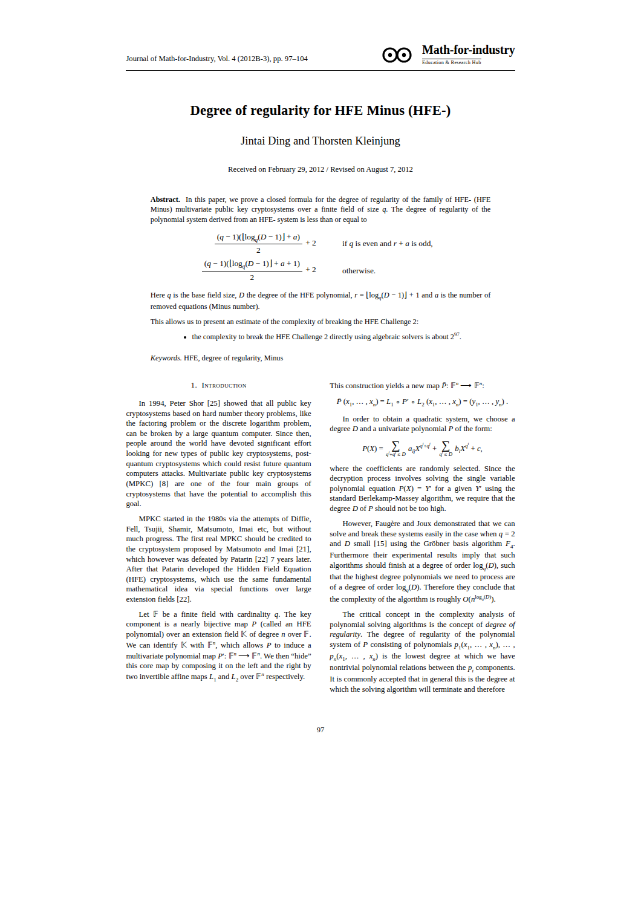Journal of Math-for-Industry, Vol. 4 (2012B-3), pp. 97–104
Math-for-industry
Education & Research Hub
Degree of regularity for HFE Minus (HFE-)
Jintai Ding and Thorsten Kleinjung
Received on February 29, 2012 / Revised on August 7, 2012
Abstract. In this paper, we prove a closed formula for the degree of regularity of the family of HFE- (HFE Minus) multivariate public key cryptosystems over a finite field of size q. The degree of regularity of the polynomial system derived from an HFE- system is less than or equal to
(q − 1)(⌊logq(D − 1)⌋ + a) 2 + 2 if q is even and r + a is odd,
(q − 1)(⌊logq(D − 1)⌋ + a + 1) 2 + 2 otherwise.
Here q is the base field size, D the degree of the HFE polynomial, r = ⌊logq(D − 1)⌋ + 1 and a is the number of removed equations (Minus number).
This allows us to present an estimate of the complexity of breaking the HFE Challenge 2:
the complexity to break the HFE Challenge 2 directly using algebraic solvers is about 297.
Keywords. HFE, degree of regularity, Minus
1. Introduction
In 1994, Peter Shor [25] showed that all public key cryptosystems based on hard number theory problems, like the factoring problem or the discrete logarithm problem, can be broken by a large quantum computer. Since then, people around the world have devoted significant effort looking for new types of public key cryptosystems, post-quantum cryptosystems which could resist future quantum computers attacks. Multivariate public key cryptosystems (MPKC) [8] are one of the four main groups of cryptosystems that have the potential to accomplish this goal.
MPKC started in the 1980s via the attempts of Diffie, Fell, Tsujii, Shamir, Matsumoto, Imai etc, but without much progress. The first real MPKC should be credited to the cryptosystem proposed by Matsumoto and Imai [21], which however was defeated by Patarin [22] 7 years later. After that Patarin developed the Hidden Field Equation (HFE) cryptosystems, which use the same fundamental mathematical idea via special functions over large extension fields [22].
Let 𝔽 be a finite field with cardinality q. The key component is a nearly bijective map P (called an HFE polynomial) over an extension field 𝕂 of degree n over 𝔽. We can identify 𝕂 with 𝔽n, which allows P to induce a multivariate polynomial map P′: 𝔽n ⟶ 𝔽n. We then “hide” this core map by composing it on the left and the right by two invertible affine maps L1 and L2 over 𝔽n respectively.
This construction yields a new map P̄: 𝔽n ⟶ 𝔽n:
P̄ (x1, … , xn) = L1 ∘ P′ ∘ L2 (x1, … , xn) = (y1, … , yn) .
In order to obtain a quadratic system, we choose a degree D and a univariate polynomial P of the form:
P(X) = ∑qi+qj ≤ D aijXqi+qj + ∑qi ≤ D biXqi + c,
where the coefficients are randomly selected. Since the decryption process involves solving the single variable polynomial equation P(X) = Y′ for a given Y′ using the standard Berlekamp-Massey algorithm, we require that the degree D of P should not be too high.
However, Faugère and Joux demonstrated that we can solve and break these systems easily in the case when q = 2 and D small [15] using the Gröbner basis algorithm F4. Furthermore their experimental results imply that such algorithms should finish at a degree of order logq(D), such that the highest degree polynomials we need to process are of a degree of order logq(D). Therefore they conclude that the complexity of the algorithm is roughly O(nlogq(D)).
The critical concept in the complexity analysis of polynomial solving algorithms is the concept of degree of regularity. The degree of regularity of the polynomial system of P consisting of polynomials p1(x1, … , xn), … , pn(x1, … , xn) is the lowest degree at which we have nontrivial polynomial relations between the pi components. It is commonly accepted that in general this is the degree at which the solving algorithm will terminate and therefore
97